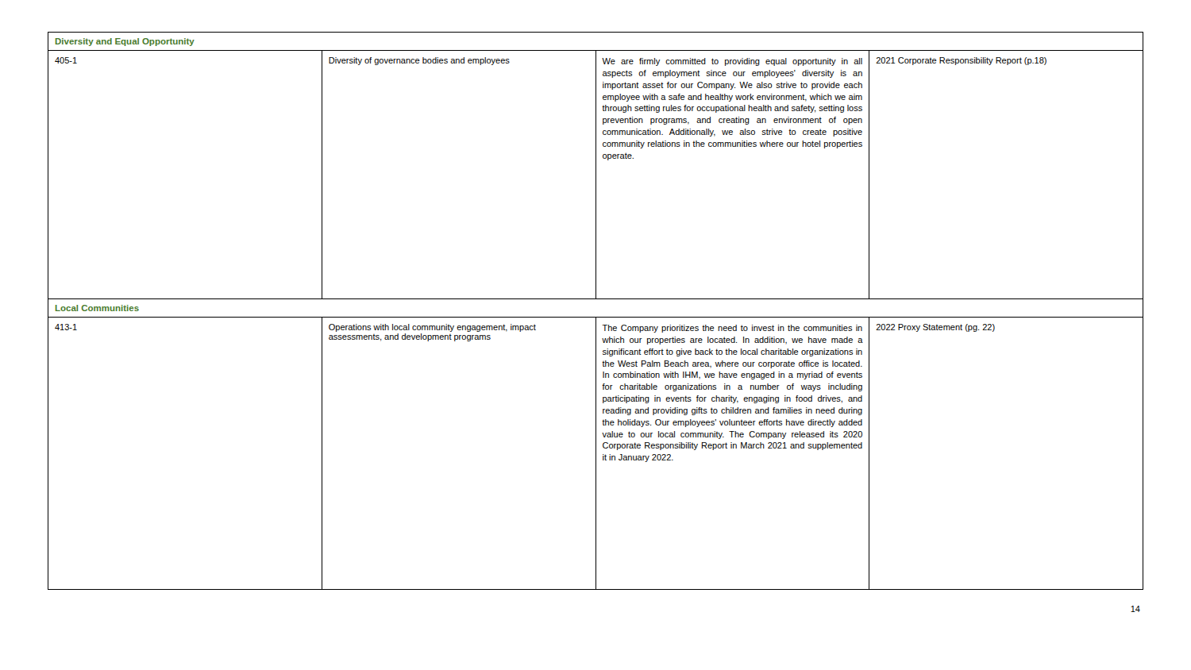| Diversity and Equal Opportunity |
| 405-1 | Diversity of governance bodies and employees | We are firmly committed to providing equal opportunity in all aspects of employment since our employees' diversity is an important asset for our Company. We also strive to provide each employee with a safe and healthy work environment, which we aim through setting rules for occupational health and safety, setting loss prevention programs, and creating an environment of open communication. Additionally, we also strive to create positive community relations in the communities where our hotel properties operate. | 2021 Corporate Responsibility Report (p.18) |
| Local Communities |
| 413-1 | Operations with local community engagement, impact assessments, and development programs | The Company prioritizes the need to invest in the communities in which our properties are located. In addition, we have made a significant effort to give back to the local charitable organizations in the West Palm Beach area, where our corporate office is located. In combination with IHM, we have engaged in a myriad of events for charitable organizations in a number of ways including participating in events for charity, engaging in food drives, and reading and providing gifts to children and families in need during the holidays. Our employees' volunteer efforts have directly added value to our local community. The Company released its 2020 Corporate Responsibility Report in March 2021 and supplemented it in January 2022. | 2022 Proxy Statement (pg. 22) |
14